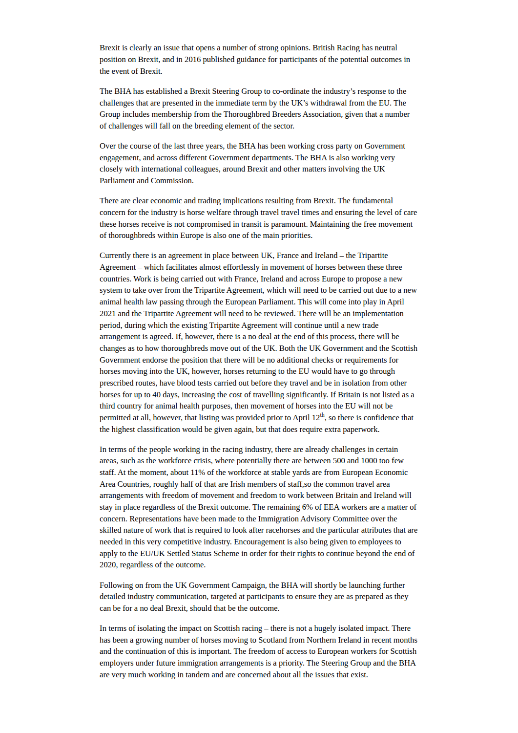Brexit is clearly an issue that opens a number of strong opinions. British Racing has neutral position on Brexit, and in 2016 published guidance for participants of the potential outcomes in the event of Brexit.
The BHA has established a Brexit Steering Group to co-ordinate the industry’s response to the challenges that are presented in the immediate term by the UK’s withdrawal from the EU. The Group includes membership from the Thoroughbred Breeders Association, given that a number of challenges will fall on the breeding element of the sector.
Over the course of the last three years, the BHA has been working cross party on Government engagement, and across different Government departments. The BHA is also working very closely with international colleagues, around Brexit and other matters involving the UK Parliament and Commission.
There are clear economic and trading implications resulting from Brexit. The fundamental concern for the industry is horse welfare through travel travel times and ensuring the level of care these horses receive is not compromised in transit is paramount. Maintaining the free movement of thoroughbreds within Europe is also one of the main priorities.
Currently there is an agreement in place between UK, France and Ireland – the Tripartite Agreement – which facilitates almost effortlessly in movement of horses between these three countries. Work is being carried out with France, Ireland and across Europe to propose a new system to take over from the Tripartite Agreement, which will need to be carried out due to a new animal health law passing through the European Parliament. This will come into play in April 2021 and the Tripartite Agreement will need to be reviewed. There will be an implementation period, during which the existing Tripartite Agreement will continue until a new trade arrangement is agreed. If, however, there is a no deal at the end of this process, there will be changes as to how thoroughbreds move out of the UK. Both the UK Government and the Scottish Government endorse the position that there will be no additional checks or requirements for horses moving into the UK, however, horses returning to the EU would have to go through prescribed routes, have blood tests carried out before they travel and be in isolation from other horses for up to 40 days, increasing the cost of travelling significantly. If Britain is not listed as a third country for animal health purposes, then movement of horses into the EU will not be permitted at all, however, that listing was provided prior to April 12th, so there is confidence that the highest classification would be given again, but that does require extra paperwork.
In terms of the people working in the racing industry, there are already challenges in certain areas, such as the workforce crisis, where potentially there are between 500 and 1000 too few staff. At the moment, about 11% of the workforce at stable yards are from European Economic Area Countries, roughly half of that are Irish members of staff,so the common travel area arrangements with freedom of movement and freedom to work between Britain and Ireland will stay in place regardless of the Brexit outcome. The remaining 6% of EEA workers are a matter of concern. Representations have been made to the Immigration Advisory Committee over the skilled nature of work that is required to look after racehorses and the particular attributes that are needed in this very competitive industry. Encouragement is also being given to employees to apply to the EU/UK Settled Status Scheme in order for their rights to continue beyond the end of 2020, regardless of the outcome.
Following on from the UK Government Campaign, the BHA will shortly be launching further detailed industry communication, targeted at participants to ensure they are as prepared as they can be for a no deal Brexit, should that be the outcome.
In terms of isolating the impact on Scottish racing – there is not a hugely isolated impact. There has been a growing number of horses moving to Scotland from Northern Ireland in recent months and the continuation of this is important. The freedom of access to European workers for Scottish employers under future immigration arrangements is a priority. The Steering Group and the BHA are very much working in tandem and are concerned about all the issues that exist.